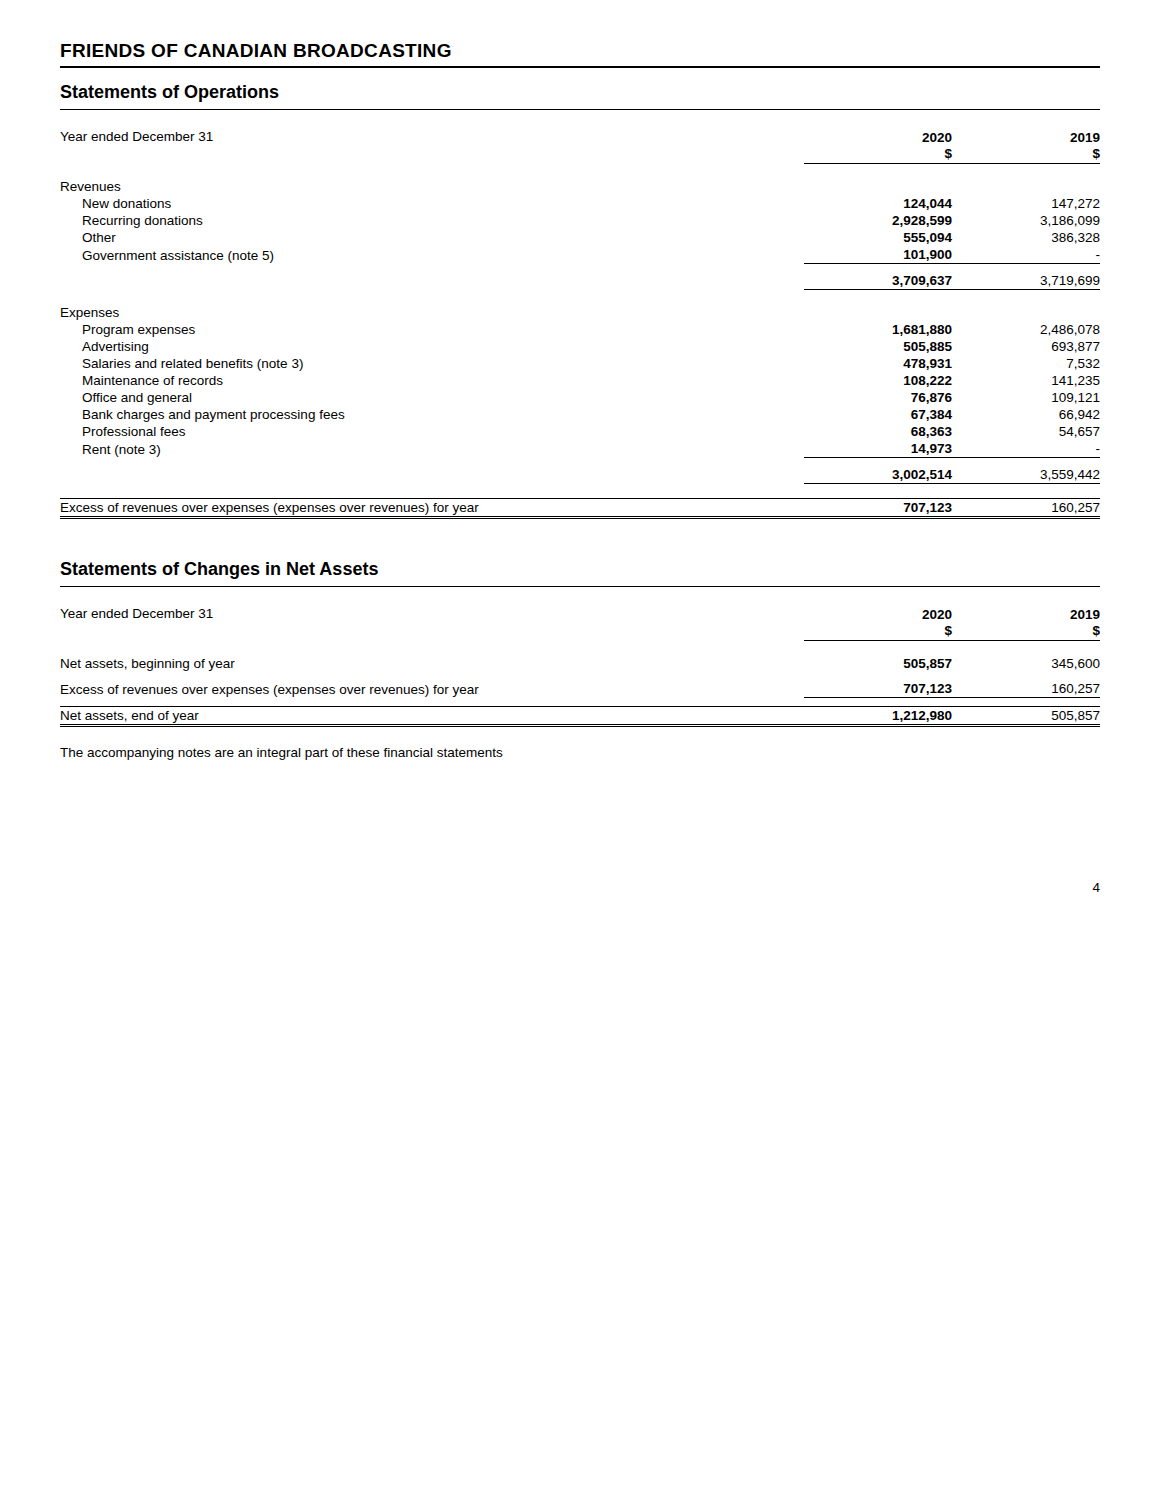FRIENDS OF CANADIAN BROADCASTING
Statements of Operations
| Year ended December 31 | 2020 | 2019 |
| | $ | $ |
| Revenues | | |
| New donations | 124,044 | 147,272 |
| Recurring donations | 2,928,599 | 3,186,099 |
| Other | 555,094 | 386,328 |
| Government assistance (note 5) | 101,900 | - |
| | 3,709,637 | 3,719,699 |
| Expenses | | |
| Program expenses | 1,681,880 | 2,486,078 |
| Advertising | 505,885 | 693,877 |
| Salaries and related benefits (note 3) | 478,931 | 7,532 |
| Maintenance of records | 108,222 | 141,235 |
| Office and general | 76,876 | 109,121 |
| Bank charges and payment processing fees | 67,384 | 66,942 |
| Professional fees | 68,363 | 54,657 |
| Rent (note 3) | 14,973 | - |
| | 3,002,514 | 3,559,442 |
| Excess of revenues over expenses (expenses over revenues) for year | 707,123 | 160,257 |
Statements of Changes in Net Assets
| Year ended December 31 | 2020 | 2019 |
| | $ | $ |
| Net assets, beginning of year | 505,857 | 345,600 |
| Excess of revenues over expenses (expenses over revenues) for year | 707,123 | 160,257 |
| Net assets, end of year | 1,212,980 | 505,857 |
The accompanying notes are an integral part of these financial statements
4